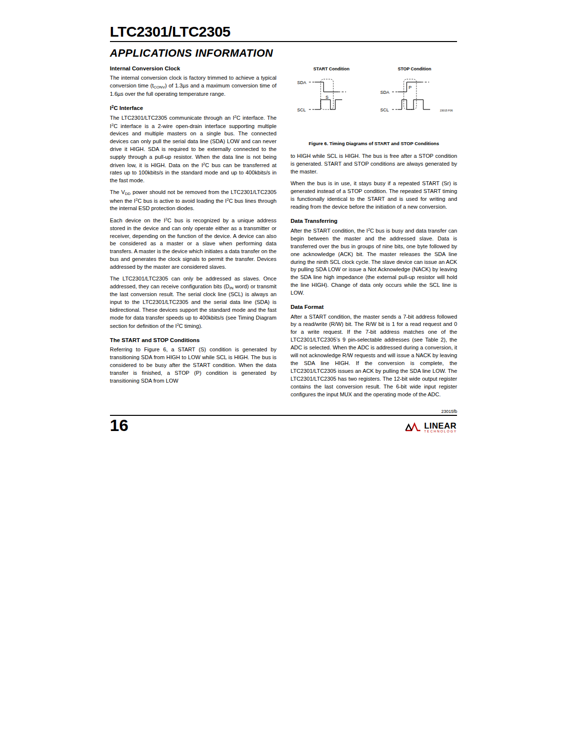LTC2301/LTC2305
Applications Information
Internal Conversion Clock
The internal conversion clock is factory trimmed to achieve a typical conversion time (tCONV) of 1.3µs and a maximum conversion time of 1.6µs over the full operating temperature range.
I2C Interface
The LTC2301/LTC2305 communicate through an I2C interface. The I2C interface is a 2-wire open-drain interface supporting multiple devices and multiple masters on a single bus. The connected devices can only pull the serial data line (SDA) LOW and can never drive it HIGH. SDA is required to be externally connected to the supply through a pull-up resistor. When the data line is not being driven low, it is HIGH. Data on the I2C bus can be transferred at rates up to 100kbits/s in the standard mode and up to 400kbits/s in the fast mode.
The VDD power should not be removed from the LTC2301/LTC2305 when the I2C bus is active to avoid loading the I2C bus lines through the internal ESD protection diodes.
Each device on the I2C bus is recognized by a unique address stored in the device and can only operate either as a transmitter or receiver, depending on the function of the device. A device can also be considered as a master or a slave when performing data transfers. A master is the device which initiates a data transfer on the bus and generates the clock signals to permit the transfer. Devices addressed by the master are considered slaves.
The LTC2301/LTC2305 can only be addressed as slaves. Once addressed, they can receive configuration bits (DIN word) or transmit the last conversion result. The serial clock line (SCL) is always an input to the LTC2301/LTC2305 and the serial data line (SDA) is bidirectional. These devices support the standard mode and the fast mode for data transfer speeds up to 400kbits/s (see Timing Diagram section for definition of the I2C timing).
The START and STOP Conditions
Referring to Figure 6, a START (S) condition is generated by transitioning SDA from HIGH to LOW while SCL is HIGH. The bus is considered to be busy after the START condition. When the data transfer is finished, a STOP (P) condition is generated by transitioning SDA from LOW
START Condition STOP Condition SDA S SCL SDA P SCL 23015 F06
Figure 6. Timing Diagrams of START and STOP Conditions
to HIGH while SCL is HIGH. The bus is free after a STOP condition is generated. START and STOP conditions are always generated by the master.
When the bus is in use, it stays busy if a repeated START (Sr) is generated instead of a STOP condition. The repeated START timing is functionally identical to the START and is used for writing and reading from the device before the initiation of a new conversion.
Data Transferring
After the START condition, the I2C bus is busy and data transfer can begin between the master and the addressed slave. Data is transferred over the bus in groups of nine bits, one byte followed by one acknowledge (ACK) bit. The master releases the SDA line during the ninth SCL clock cycle. The slave device can issue an ACK by pulling SDA LOW or issue a Not Acknowledge (NACK) by leaving the SDA line high impedance (the external pull-up resistor will hold the line HIGH). Change of data only occurs while the SCL line is LOW.
Data Format
After a START condition, the master sends a 7-bit address followed by a read/write (R/W) bit. The R/W bit is 1 for a read request and 0 for a write request. If the 7-bit address matches one of the LTC2301/LTC2305’s 9 pin-selectable addresses (see Table 2), the ADC is selected. When the ADC is addressed during a conversion, it will not acknowledge R/W requests and will issue a NACK by leaving the SDA line HIGH. If the conversion is complete, the LTC2301/LTC2305 issues an ACK by pulling the SDA line LOW. The LTC2301/LTC2305 has two registers. The 12-bit wide output register contains the last conversion result. The 6-bit wide input register configures the input MUX and the operating mode of the ADC.
23015fb
16
LINEAR TECHNOLOGY